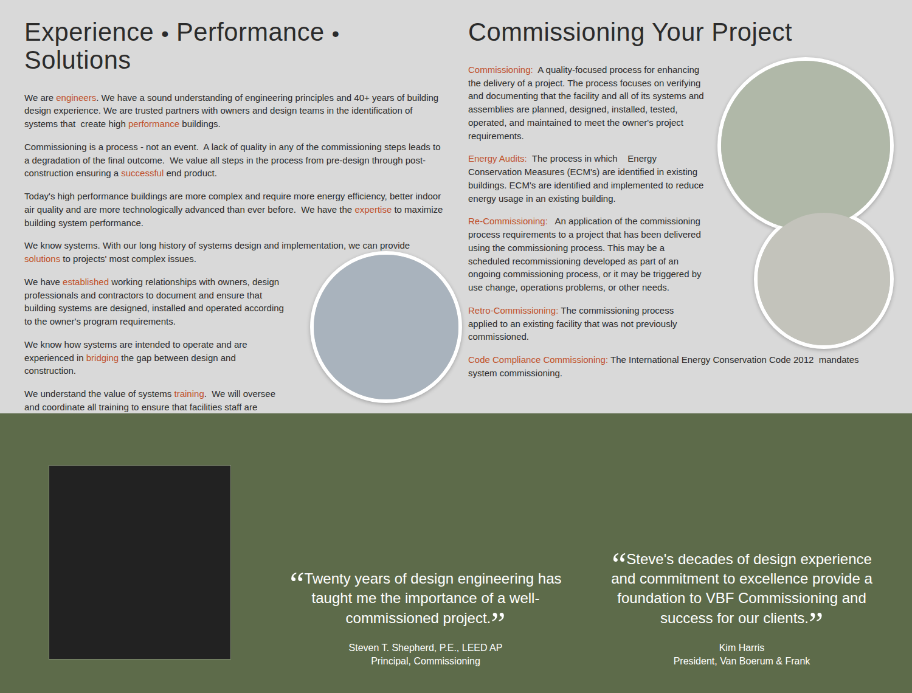Experience • Performance • Solutions
We are engineers. We have a sound understanding of engineering principles and 40+ years of building design experience. We are trusted partners with owners and design teams in the identification of systems that create high performance buildings.
Commissioning is a process - not an event. A lack of quality in any of the commissioning steps leads to a degradation of the final outcome. We value all steps in the process from pre-design through post-construction ensuring a successful end product.
Today's high performance buildings are more complex and require more energy efficiency, better indoor air quality and are more technologically advanced than ever before. We have the expertise to maximize building system performance.
We know systems. With our long history of systems design and implementation, we can provide solutions to projects' most complex issues.
We have established working relationships with owners, design professionals and contractors to document and ensure that building systems are designed, installed and operated according to the owner's program requirements.
We know how systems are intended to operate and are experienced in bridging the gap between design and construction.
We understand the value of systems training. We will oversee and coordinate all training to ensure that facilities staff are trained in systems operation to ensure maximum performance and longevity of the facility.
Commissioning Your Project
Commissioning: A quality-focused process for enhancing the delivery of a project. The process focuses on verifying and documenting that the facility and all of its systems and assemblies are planned, designed, installed, tested, operated, and maintained to meet the owner's project requirements.
Energy Audits: The process in which Energy Conservation Measures (ECM's) are identified in existing buildings. ECM's are identified and implemented to reduce energy usage in an existing building.
Re-Commissioning: An application of the commissioning process requirements to a project that has been delivered using the commissioning process. This may be a scheduled recommissioning developed as part of an ongoing commissioning process, or it may be triggered by use change, operations problems, or other needs.
Retro-Commissioning: The commissioning process applied to an existing facility that was not previously commissioned.
Code Compliance Commissioning: The International Energy Conservation Code 2012 mandates system commissioning.
“Twenty years of design engineering has taught me the importance of a well-commissioned project.” Steven T. Shepherd, P.E., LEED AP
Principal, Commissioning
“Steve's decades of design experience and commitment to excellence provide a foundation to VBF Commissioning and success for our clients.” Kim Harris
President, Van Boerum & Frank